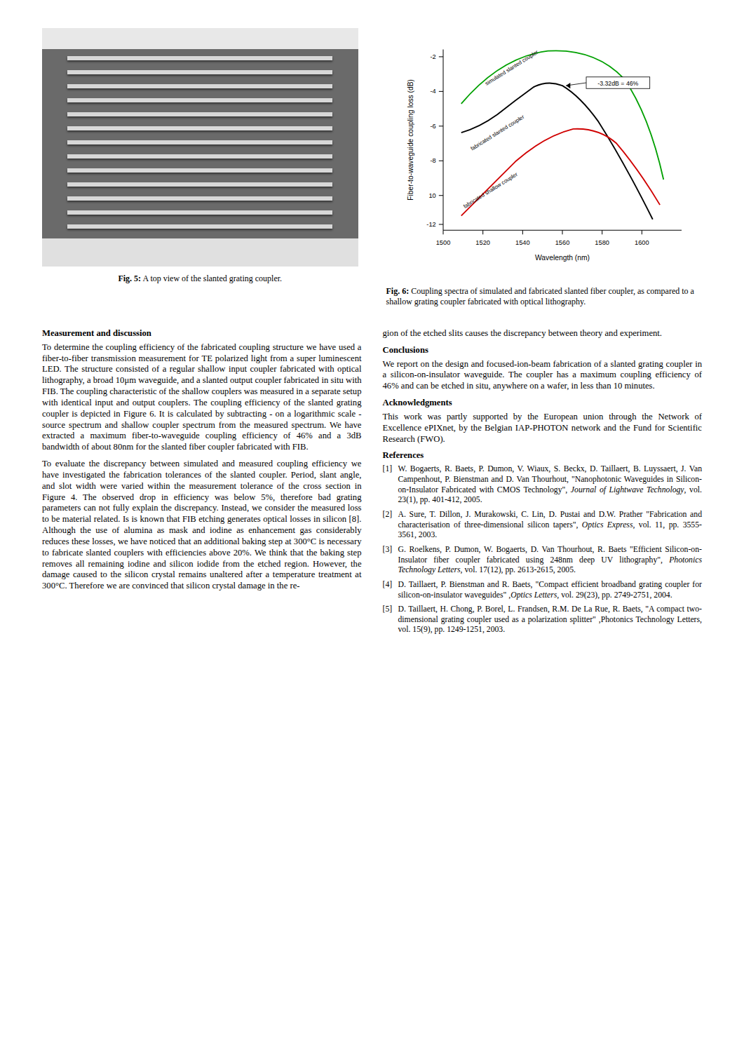Fig. 5: A top view of the slanted grating coupler.
-2 -4 -6 -8 10 -12 1500 1520 1540 1560 1580 1600 Wavelength (nm) Fiber-to-waveguide coupling loss (dB) -3.32dB = 46% simulated slanted coupler fabricated slanted coupler fabricated shallow coupler
Fig. 6: Coupling spectra of simulated and fabricated slanted fiber coupler, as compared to a shallow grating coupler fabricated with optical lithography.
Measurement and discussion
To determine the coupling efficiency of the fabricated coupling structure we have used a fiber-to-fiber transmission measurement for TE polarized light from a super luminescent LED. The structure consisted of a regular shallow input coupler fabricated with optical lithography, a broad 10μm waveguide, and a slanted output coupler fabricated in situ with FIB. The coupling characteristic of the shallow couplers was measured in a separate setup with identical input and output couplers. The coupling efficiency of the slanted grating coupler is depicted in Figure 6. It is calculated by subtracting - on a logarithmic scale - source spectrum and shallow coupler spectrum from the measured spectrum. We have extracted a maximum fiber-to-waveguide coupling efficiency of 46% and a 3dB bandwidth of about 80nm for the slanted fiber coupler fabricated with FIB.
To evaluate the discrepancy between simulated and measured coupling efficiency we have investigated the fabrication tolerances of the slanted coupler. Period, slant angle, and slot width were varied within the measurement tolerance of the cross section in Figure 4. The observed drop in efficiency was below 5%, therefore bad grating parameters can not fully explain the discrepancy. Instead, we consider the measured loss to be material related. Is is known that FIB etching generates optical losses in silicon [8]. Although the use of alumina as mask and iodine as enhancement gas considerably reduces these losses, we have noticed that an additional baking step at 300°C is necessary to fabricate slanted couplers with efficiencies above 20%. We think that the baking step removes all remaining iodine and silicon iodide from the etched region. However, the damage caused to the silicon crystal remains unaltered after a temperature treatment at 300°C. Therefore we are convinced that silicon crystal damage in the re-
gion of the etched slits causes the discrepancy between theory and experiment.
Conclusions
We report on the design and focused-ion-beam fabrication of a slanted grating coupler in a silicon-on-insulator waveguide. The coupler has a maximum coupling efficiency of 46% and can be etched in situ, anywhere on a wafer, in less than 10 minutes.
Acknowledgments
This work was partly supported by the European union through the Network of Excellence ePIXnet, by the Belgian IAP-PHOTON network and the Fund for Scientific Research (FWO).
References
[1] W. Bogaerts, R. Baets, P. Dumon, V. Wiaux, S. Beckx, D. Taillaert, B. Luyssaert, J. Van Campenhout, P. Bienstman and D. Van Thourhout, "Nanophotonic Waveguides in Silicon-on-Insulator Fabricated with CMOS Technology", Journal of Lightwave Technology, vol. 23(1), pp. 401-412, 2005.
[2] A. Sure, T. Dillon, J. Murakowski, C. Lin, D. Pustai and D.W. Prather "Fabrication and characterisation of three-dimensional silicon tapers", Optics Express, vol. 11, pp. 3555-3561, 2003.
[3] G. Roelkens, P. Dumon, W. Bogaerts, D. Van Thourhout, R. Baets "Efficient Silicon-on-Insulator fiber coupler fabricated using 248nm deep UV lithography", Photonics Technology Letters, vol. 17(12), pp. 2613-2615, 2005.
[4] D. Taillaert, P. Bienstman and R. Baets, "Compact efficient broadband grating coupler for silicon-on-insulator waveguides" ,Optics Letters, vol. 29(23), pp. 2749-2751, 2004.
[5] D. Taillaert, H. Chong, P. Borel, L. Frandsen, R.M. De La Rue, R. Baets, "A compact two-dimensional grating coupler used as a polarization splitter" ,Photonics Technology Letters, vol. 15(9), pp. 1249-1251, 2003.